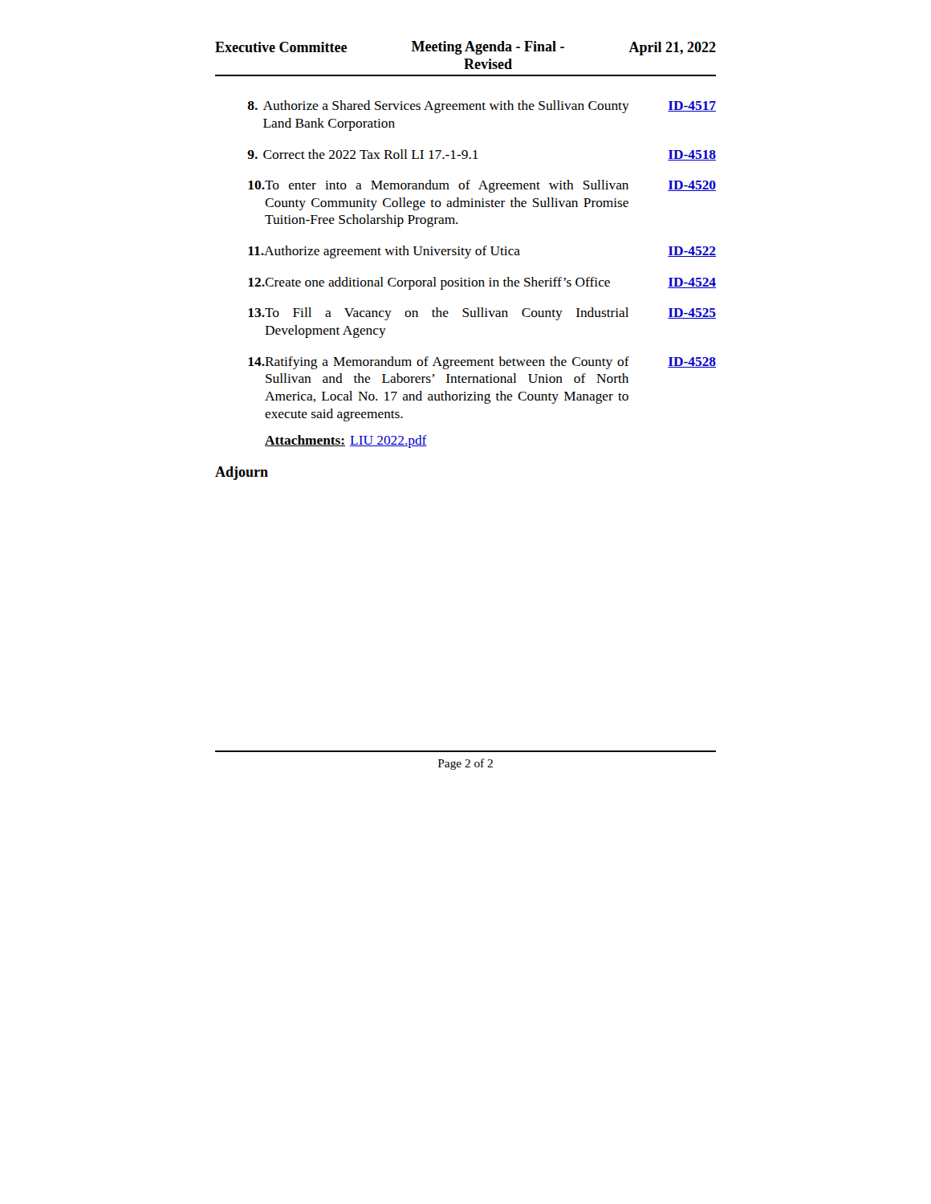Executive Committee
Meeting Agenda - Final -
Revised
April 21, 2022
8.
Authorize a Shared Services Agreement with the Sullivan County Land Bank Corporation
ID-4517
9.
Correct the 2022 Tax Roll LI 17.-1-9.1
ID-4518
10.
To enter into a Memorandum of Agreement with Sullivan County Community College to administer the Sullivan Promise Tuition-Free Scholarship Program.
ID-4520
11.
Authorize agreement with University of Utica
ID-4522
12.
Create one additional Corporal position in the Sheriff’s Office
ID-4524
13.
To Fill a Vacancy on the Sullivan County Industrial Development Agency
ID-4525
14.
Ratifying a Memorandum of Agreement between the County of Sullivan and the Laborers’ International Union of North America, Local No. 17 and authorizing the County Manager to execute said agreements.
Attachments: LIU 2022.pdf
ID-4528
Adjourn
Page 2 of 2